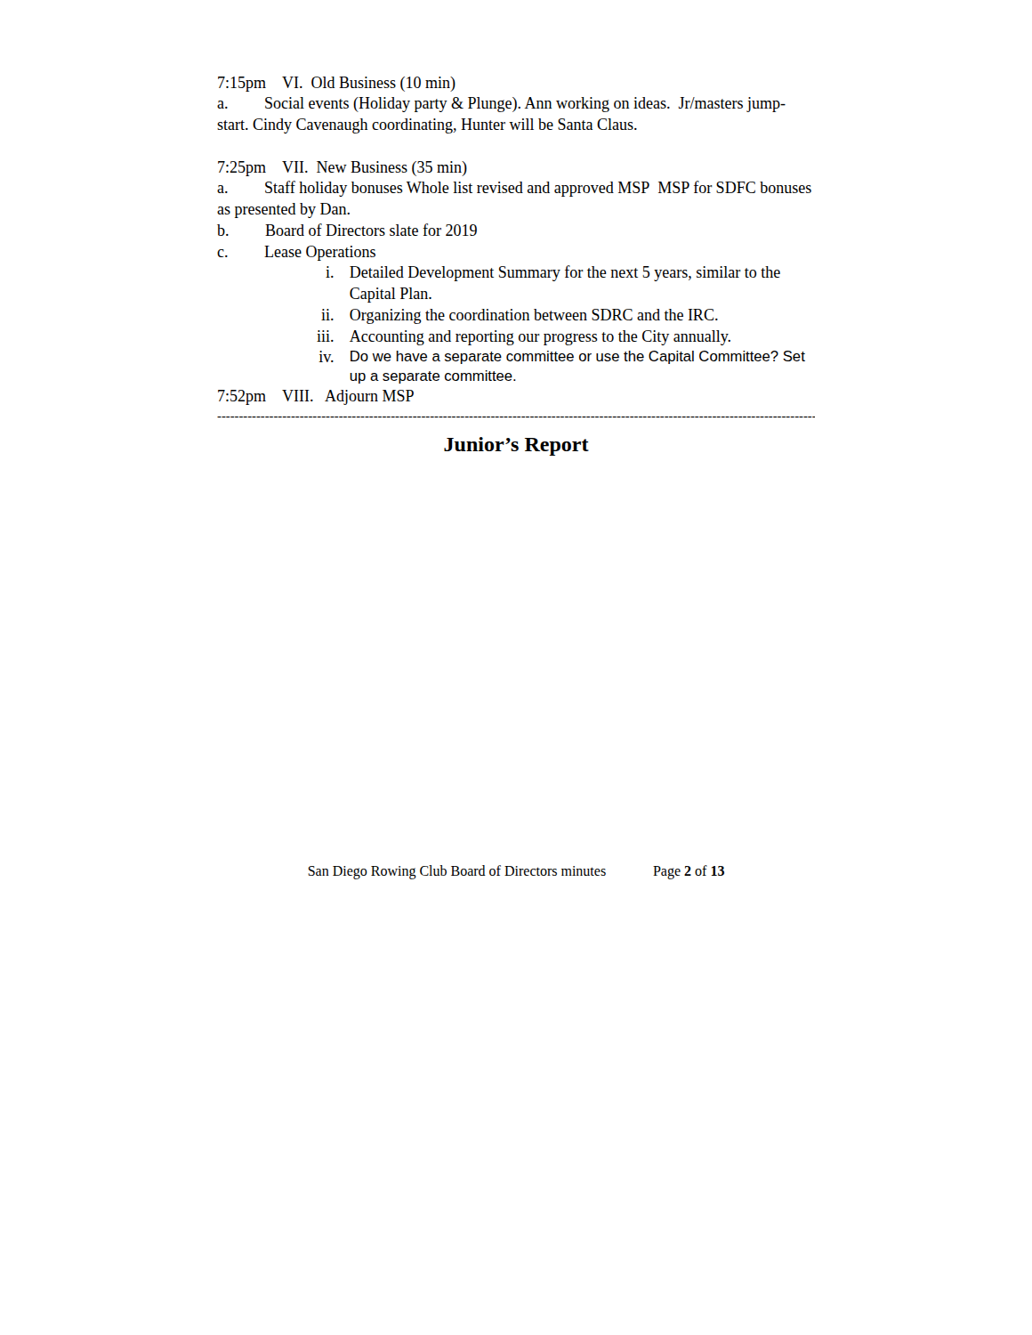7:15pm VI. Old Business (10 min)
a. Social events (Holiday party & Plunge). Ann working on ideas. Jr/masters jump-start. Cindy Cavenaugh coordinating, Hunter will be Santa Claus.
7:25pm VII. New Business (35 min)
a. Staff holiday bonuses Whole list revised and approved MSP MSP for SDFC bonuses as presented by Dan.
b. Board of Directors slate for 2019
c. Lease Operations
i. Detailed Development Summary for the next 5 years, similar to the Capital Plan.
ii. Organizing the coordination between SDRC and the IRC.
iii. Accounting and reporting our progress to the City annually.
iv. Do we have a separate committee or use the Capital Committee? Set up a separate committee.
7:52pm VIII. Adjourn MSP
--------------------------------------------------------------------------------------------------------------------------------------------
Junior’s Report
San Diego Rowing Club Board of Directors minutes Page 2 of 13